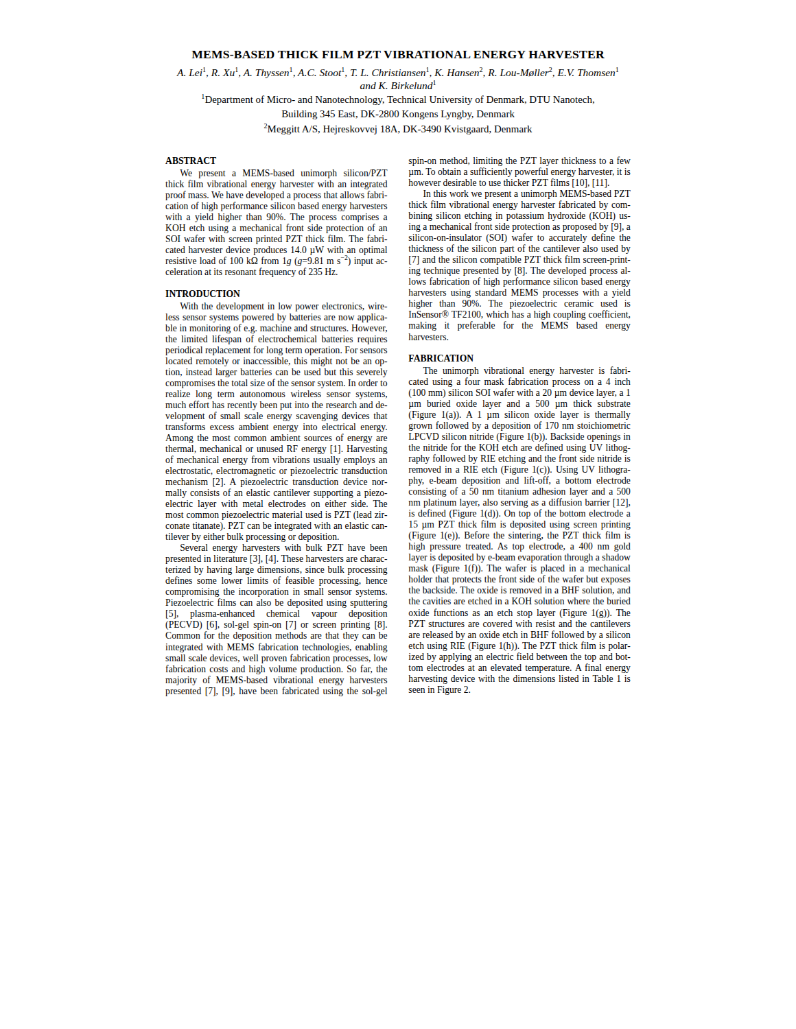MEMS-BASED THICK FILM PZT VIBRATIONAL ENERGY HARVESTER
A. Lei1, R. Xu1, A. Thyssen1, A.C. Stoot1, T. L. Christiansen1, K. Hansen2, R. Lou-Møller2, E.V. Thomsen1
and K. Birkelund1
1Department of Micro- and Nanotechnology, Technical University of Denmark, DTU Nanotech,
Building 345 East, DK-2800 Kongens Lyngby, Denmark
2Meggitt A/S, Hejreskovvej 18A, DK-3490 Kvistgaard, Denmark
ABSTRACT
We present a MEMS-based unimorph silicon/PZT thick film vibrational energy harvester with an integrated proof mass. We have developed a process that allows fabrication of high performance silicon based energy harvesters with a yield higher than 90%. The process comprises a KOH etch using a mechanical front side protection of an SOI wafer with screen printed PZT thick film. The fabricated harvester device produces 14.0 µW with an optimal resistive load of 100 kΩ from 1g (g=9.81 m s−2) input acceleration at its resonant frequency of 235 Hz.
INTRODUCTION
With the development in low power electronics, wireless sensor systems powered by batteries are now applicable in monitoring of e.g. machine and structures. However, the limited lifespan of electrochemical batteries requires periodical replacement for long term operation. For sensors located remotely or inaccessible, this might not be an option, instead larger batteries can be used but this severely compromises the total size of the sensor system. In order to realize long term autonomous wireless sensor systems, much effort has recently been put into the research and development of small scale energy scavenging devices that transforms excess ambient energy into electrical energy. Among the most common ambient sources of energy are thermal, mechanical or unused RF energy [1]. Harvesting of mechanical energy from vibrations usually employs an electrostatic, electromagnetic or piezoelectric transduction mechanism [2]. A piezoelectric transduction device normally consists of an elastic cantilever supporting a piezoelectric layer with metal electrodes on either side. The most common piezoelectric material used is PZT (lead zirconate titanate). PZT can be integrated with an elastic cantilever by either bulk processing or deposition.
Several energy harvesters with bulk PZT have been presented in literature [3], [4]. These harvesters are characterized by having large dimensions, since bulk processing defines some lower limits of feasible processing, hence compromising the incorporation in small sensor systems. Piezoelectric films can also be deposited using sputtering [5], plasma-enhanced chemical vapour deposition (PECVD) [6], sol-gel spin-on [7] or screen printing [8]. Common for the deposition methods are that they can be integrated with MEMS fabrication technologies, enabling small scale devices, well proven fabrication processes, low fabrication costs and high volume production. So far, the majority of MEMS-based vibrational energy harvesters presented [7], [9], have been fabricated using the sol-gel spin-on method, limiting the PZT layer thickness to a few µm. To obtain a sufficiently powerful energy harvester, it is however desirable to use thicker PZT films [10], [11].
In this work we present a unimorph MEMS-based PZT thick film vibrational energy harvester fabricated by combining silicon etching in potassium hydroxide (KOH) using a mechanical front side protection as proposed by [9], a silicon-on-insulator (SOI) wafer to accurately define the thickness of the silicon part of the cantilever also used by [7] and the silicon compatible PZT thick film screen-printing technique presented by [8]. The developed process allows fabrication of high performance silicon based energy harvesters using standard MEMS processes with a yield higher than 90%. The piezoelectric ceramic used is InSensor® TF2100, which has a high coupling coefficient, making it preferable for the MEMS based energy harvesters.
FABRICATION
The unimorph vibrational energy harvester is fabricated using a four mask fabrication process on a 4 inch (100 mm) silicon SOI wafer with a 20 µm device layer, a 1 µm buried oxide layer and a 500 µm thick substrate (Figure 1(a)). A 1 µm silicon oxide layer is thermally grown followed by a deposition of 170 nm stoichiometric LPCVD silicon nitride (Figure 1(b)). Backside openings in the nitride for the KOH etch are defined using UV lithography followed by RIE etching and the front side nitride is removed in a RIE etch (Figure 1(c)). Using UV lithography, e-beam deposition and lift-off, a bottom electrode consisting of a 50 nm titanium adhesion layer and a 500 nm platinum layer, also serving as a diffusion barrier [12], is defined (Figure 1(d)). On top of the bottom electrode a 15 µm PZT thick film is deposited using screen printing (Figure 1(e)). Before the sintering, the PZT thick film is high pressure treated. As top electrode, a 400 nm gold layer is deposited by e-beam evaporation through a shadow mask (Figure 1(f)). The wafer is placed in a mechanical holder that protects the front side of the wafer but exposes the backside. The oxide is removed in a BHF solution, and the cavities are etched in a KOH solution where the buried oxide functions as an etch stop layer (Figure 1(g)). The PZT structures are covered with resist and the cantilevers are released by an oxide etch in BHF followed by a silicon etch using RIE (Figure 1(h)). The PZT thick film is polarized by applying an electric field between the top and bottom electrodes at an elevated temperature. A final energy harvesting device with the dimensions listed in Table 1 is seen in Figure 2.